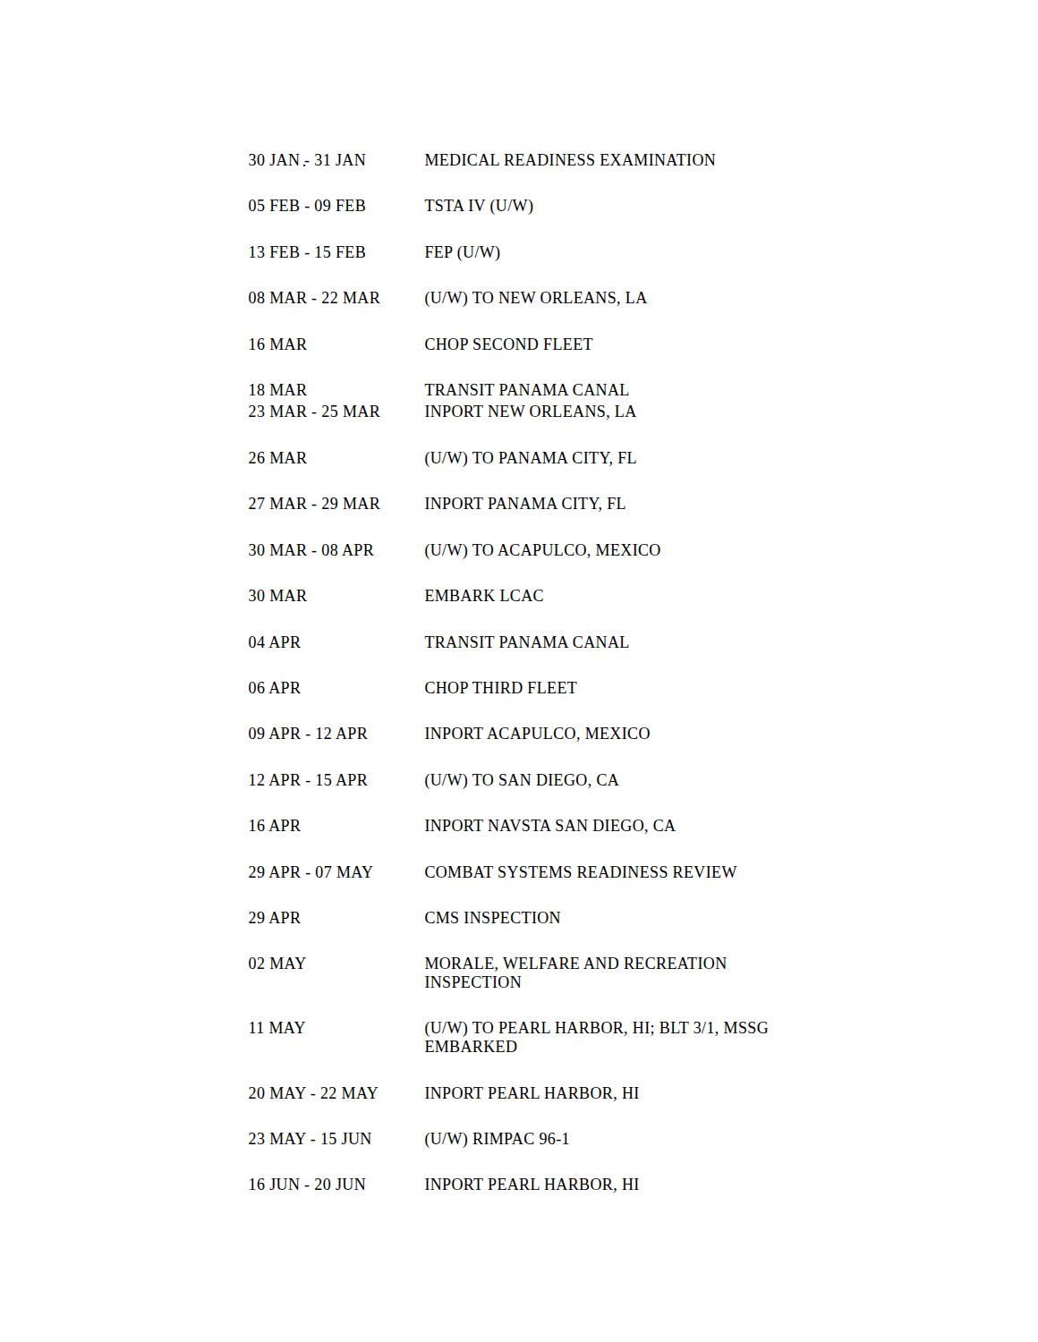| · 30 JAN - 31 JAN | MEDICAL READINESS EXAMINATION |
| 05 FEB - 09 FEB | TSTA IV (U/W) |
| 13 FEB - 15 FEB | FEP (U/W) |
| 08 MAR - 22 MAR | (U/W) TO NEW ORLEANS, LA |
| 16 MAR | CHOP SECOND FLEET |
| 18 MAR | TRANSIT PANAMA CANAL |
| 23 MAR - 25 MAR | INPORT NEW ORLEANS, LA |
| 26 MAR | (U/W) TO PANAMA CITY, FL |
| 27 MAR - 29 MAR | INPORT PANAMA CITY, FL |
| 30 MAR - 08 APR | (U/W) TO ACAPULCO, MEXICO |
| 30 MAR | EMBARK LCAC |
| 04 APR | TRANSIT PANAMA CANAL |
| 06 APR | CHOP THIRD FLEET |
| 09 APR - 12 APR | INPORT ACAPULCO, MEXICO |
| 12 APR - 15 APR | (U/W) TO SAN DIEGO, CA |
| 16 APR | INPORT NAVSTA SAN DIEGO, CA |
| 29 APR - 07 MAY | COMBAT SYSTEMS READINESS REVIEW |
| 29 APR | CMS INSPECTION |
| 02 MAY | MORALE, WELFARE AND RECREATION INSPECTION |
| 11 MAY | (U/W) TO PEARL HARBOR, HI; BLT 3/1, MSSG EMBARKED |
| 20 MAY - 22 MAY | INPORT PEARL HARBOR, HI |
| 23 MAY - 15 JUN | (U/W) RIMPAC 96-1 |
| 16 JUN - 20 JUN | INPORT PEARL HARBOR, HI |